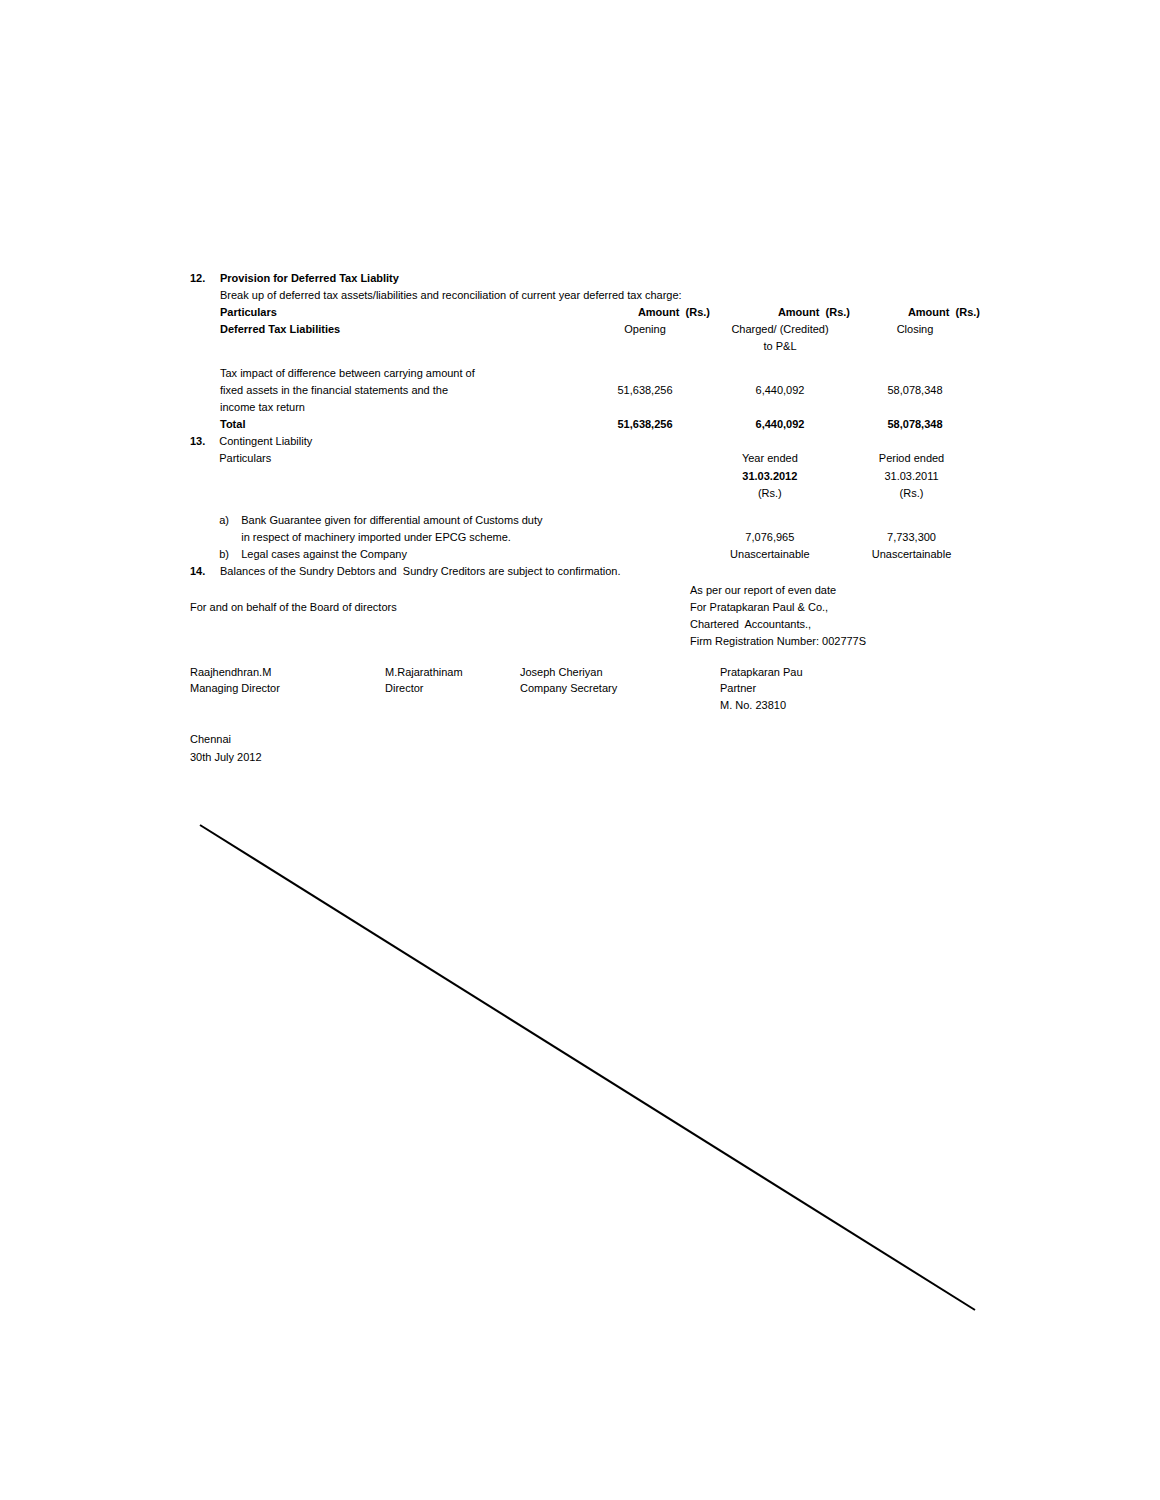| 12. | Provision for Deferred Tax Liablity |
| | Break up of deferred tax assets/liabilities and reconciliation of current year deferred tax charge: |
| | Particulars | Amount (Rs.) | Amount (Rs.) | Amount (Rs.) |
| | Deferred Tax Liabilities | Opening | Charged/ (Credited) | Closing |
| | | | to P&L | |
| | Tax impact of difference between carrying amount of | | | |
| | fixed assets in the financial statements and the | 51,638,256 | 6,440,092 | 58,078,348 |
| | income tax return | | | |
| | Total | 51,638,256 | 6,440,092 | 58,078,348 |
| 13. | Contingent Liability |
| | Particulars | Year ended | Period ended |
| | | 31.03.2012 | 31.03.2011 |
| | | (Rs.) | (Rs.) |
| | a) Bank Guarantee given for differential amount of Customs duty | | |
| | in respect of machinery imported under EPCG scheme. | 7,076,965 | 7,733,300 |
| | b) Legal cases against the Company | Unascertainable | Unascertainable |
| 14. | Balances of the Sundry Debtors and Sundry Creditors are subject to confirmation. |
| | As per our report of even date |
| For and on behalf of the Board of directors | For Pratapkaran Paul & Co., |
| | Chartered Accountants., |
| | Firm Registration Number: 002777S |
| Raajhendhran.M | M.Rajarathinam | Joseph Cheriyan | Pratapkaran Pau |
| Managing Director | Director | Company Secretary | Partner |
| | | | M. No. 23810 |
| Chennai |
| 30th July 2012 |